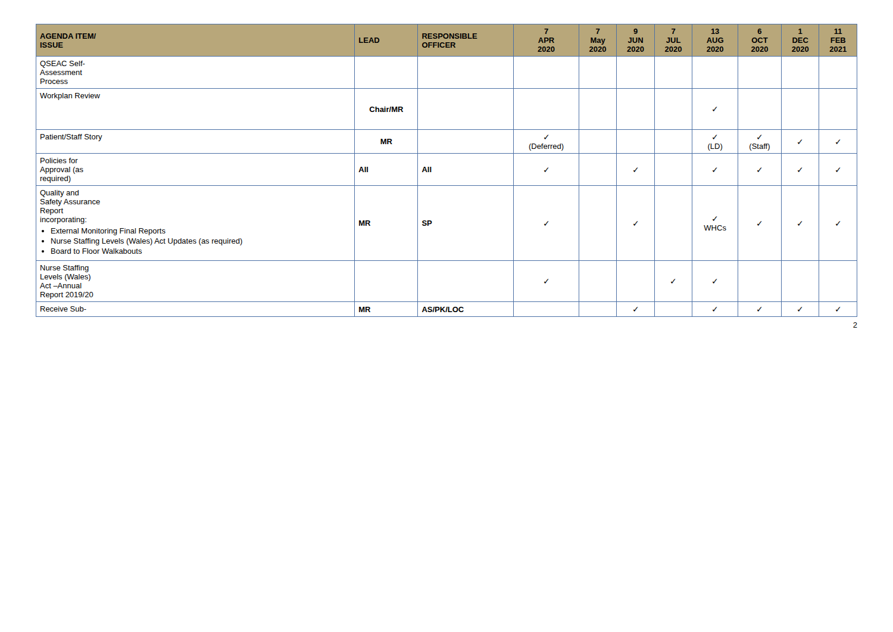| AGENDA ITEM/ ISSUE | LEAD | RESPONSIBLE OFFICER | 7 APR 2020 | 7 May 2020 | 9 JUN 2020 | 7 JUL 2020 | 13 AUG 2020 | 6 OCT 2020 | 1 DEC 2020 | 11 FEB 2021 |
| --- | --- | --- | --- | --- | --- | --- | --- | --- | --- | --- |
| QSEAC Self- Assessment Process | | | | | | | | | | |
| Workplan Review | Chair/MR | | | | | | ✓ | | | |
| Patient/Staff Story | MR | | ✓ (Deferred) | | | | ✓ (LD) | ✓ (Staff) | ✓ | ✓ |
| Policies for Approval (as required) | All | All | ✓ | | ✓ | | ✓ | ✓ | ✓ | ✓ |
| Quality and Safety Assurance Report incorporating: External Monitoring Final Reports Nurse Staffing Levels (Wales) Act Updates (as required) Board to Floor Walkabouts | MR | SP | ✓ | | ✓ | | ✓ WHCs | ✓ | ✓ | ✓ |
| Nurse Staffing Levels (Wales) Act –Annual Report 2019/20 | | | ✓ | | | ✓ | ✓ | | | |
| Receive Sub- | MR | AS/PK/LOC | | | ✓ | | ✓ | ✓ | ✓ | ✓ |
2